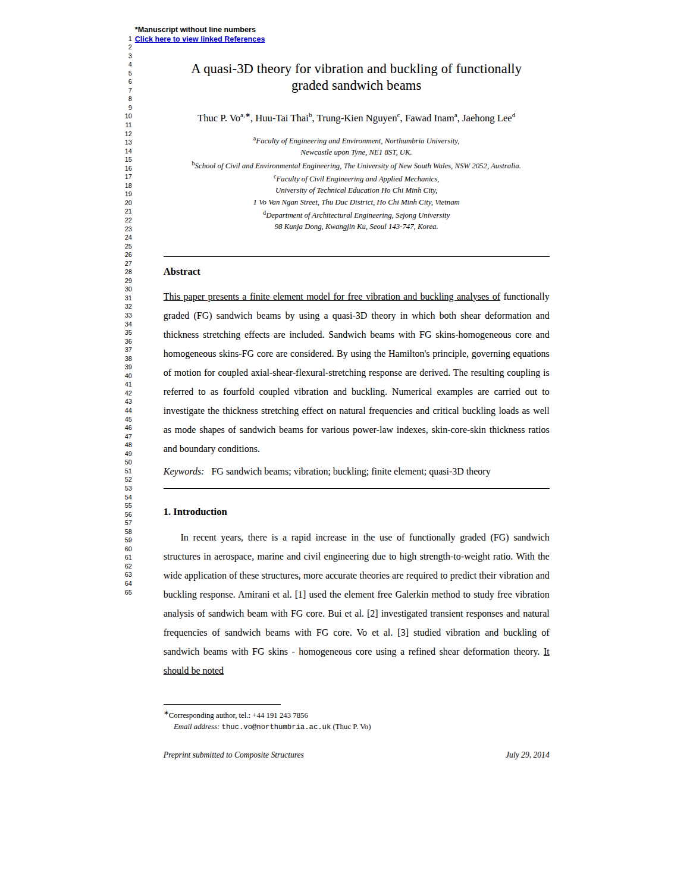*Manuscript without line numbers
Click here to view linked References
1
2
3
4
5
6
7
8
9
10
11
12
13
14
15
16
17
18
19
20
21
22
23
24
25
26
27
28
29
30
31
32
33
34
35
36
37
38
39
40
41
42
43
44
45
46
47
48
49
50
51
52
53
54
55
56
57
58
59
60
61
62
63
64
65
A quasi-3D theory for vibration and buckling of functionally graded sandwich beams
Thuc P. Voa,∗, Huu-Tai Thaib, Trung-Kien Nguyenc, Fawad Inama, Jaehong Leed
aFaculty of Engineering and Environment, Northumbria University,
Newcastle upon Tyne, NE1 8ST, UK.
bSchool of Civil and Environmental Engineering, The University of New South Wales, NSW 2052, Australia.
cFaculty of Civil Engineering and Applied Mechanics,
University of Technical Education Ho Chi Minh City,
1 Vo Van Ngan Street, Thu Duc District, Ho Chi Minh City, Vietnam
dDepartment of Architectural Engineering, Sejong University
98 Kunja Dong, Kwangjin Ku, Seoul 143-747, Korea.
Abstract
This paper presents a finite element model for free vibration and buckling analyses of functionally graded (FG) sandwich beams by using a quasi-3D theory in which both shear deformation and thickness stretching effects are included. Sandwich beams with FG skins-homogeneous core and homogeneous skins-FG core are considered. By using the Hamilton's principle, governing equations of motion for coupled axial-shear-flexural-stretching response are derived. The resulting coupling is referred to as fourfold coupled vibration and buckling. Numerical examples are carried out to investigate the thickness stretching effect on natural frequencies and critical buckling loads as well as mode shapes of sandwich beams for various power-law indexes, skin-core-skin thickness ratios and boundary conditions.
Keywords: FG sandwich beams; vibration; buckling; finite element; quasi-3D theory
1. Introduction
In recent years, there is a rapid increase in the use of functionally graded (FG) sandwich structures in aerospace, marine and civil engineering due to high strength-to-weight ratio. With the wide application of these structures, more accurate theories are required to predict their vibration and buckling response. Amirani et al. [1] used the element free Galerkin method to study free vibration analysis of sandwich beam with FG core. Bui et al. [2] investigated transient responses and natural frequencies of sandwich beams with FG core. Vo et al. [3] studied vibration and buckling of sandwich beams with FG skins - homogeneous core using a refined shear deformation theory. It should be noted
∗Corresponding author, tel.: +44 191 243 7856
Email address: thuc.vo@northumbria.ac.uk (Thuc P. Vo)
Preprint submitted to Composite Structures July 29, 2014